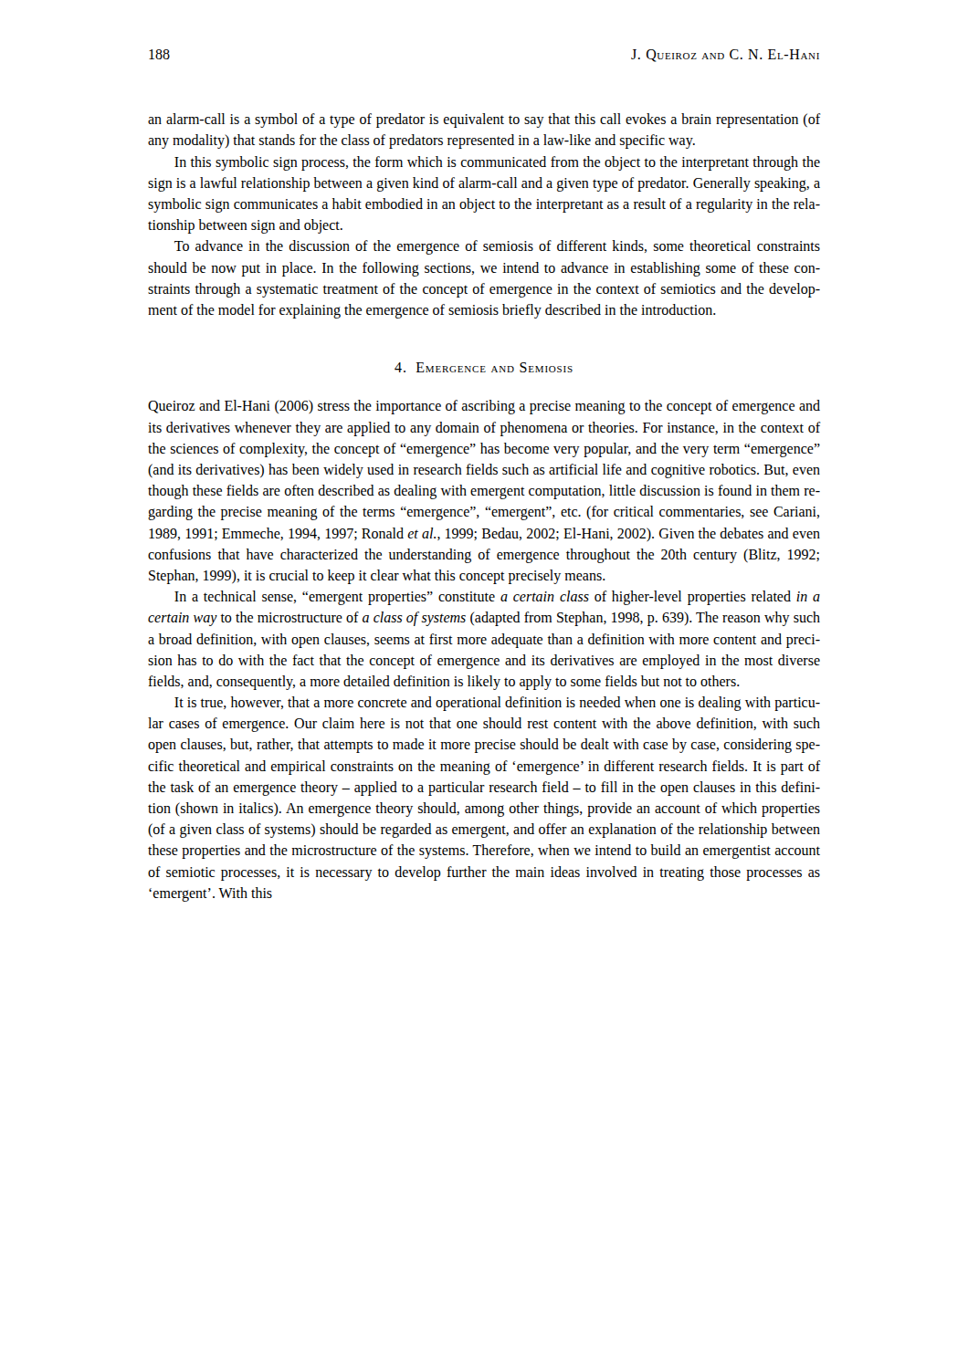188 J. Queiroz and C. N. El-Hani
an alarm-call is a symbol of a type of predator is equivalent to say that this call evokes a brain representation (of any modality) that stands for the class of predators represented in a law-like and specific way.
In this symbolic sign process, the form which is communicated from the object to the interpretant through the sign is a lawful relationship between a given kind of alarm-call and a given type of predator. Generally speaking, a symbolic sign communicates a habit embodied in an object to the interpretant as a result of a regularity in the relationship between sign and object.
To advance in the discussion of the emergence of semiosis of different kinds, some theoretical constraints should be now put in place. In the following sections, we intend to advance in establishing some of these constraints through a systematic treatment of the concept of emergence in the context of semiotics and the development of the model for explaining the emergence of semiosis briefly described in the introduction.
4. Emergence and Semiosis
Queiroz and El-Hani (2006) stress the importance of ascribing a precise meaning to the concept of emergence and its derivatives whenever they are applied to any domain of phenomena or theories. For instance, in the context of the sciences of complexity, the concept of “emergence” has become very popular, and the very term “emergence” (and its derivatives) has been widely used in research fields such as artificial life and cognitive robotics. But, even though these fields are often described as dealing with emergent computation, little discussion is found in them regarding the precise meaning of the terms “emergence”, “emergent”, etc. (for critical commentaries, see Cariani, 1989, 1991; Emmeche, 1994, 1997; Ronald et al., 1999; Bedau, 2002; El-Hani, 2002). Given the debates and even confusions that have characterized the understanding of emergence throughout the 20th century (Blitz, 1992; Stephan, 1999), it is crucial to keep it clear what this concept precisely means.
In a technical sense, “emergent properties” constitute a certain class of higher-level properties related in a certain way to the microstructure of a class of systems (adapted from Stephan, 1998, p. 639). The reason why such a broad definition, with open clauses, seems at first more adequate than a definition with more content and precision has to do with the fact that the concept of emergence and its derivatives are employed in the most diverse fields, and, consequently, a more detailed definition is likely to apply to some fields but not to others.
It is true, however, that a more concrete and operational definition is needed when one is dealing with particular cases of emergence. Our claim here is not that one should rest content with the above definition, with such open clauses, but, rather, that attempts to made it more precise should be dealt with case by case, considering specific theoretical and empirical constraints on the meaning of ‘emergence’ in different research fields. It is part of the task of an emergence theory – applied to a particular research field – to fill in the open clauses in this definition (shown in italics). An emergence theory should, among other things, provide an account of which properties (of a given class of systems) should be regarded as emergent, and offer an explanation of the relationship between these properties and the microstructure of the systems. Therefore, when we intend to build an emergentist account of semiotic processes, it is necessary to develop further the main ideas involved in treating those processes as ‘emergent’. With this